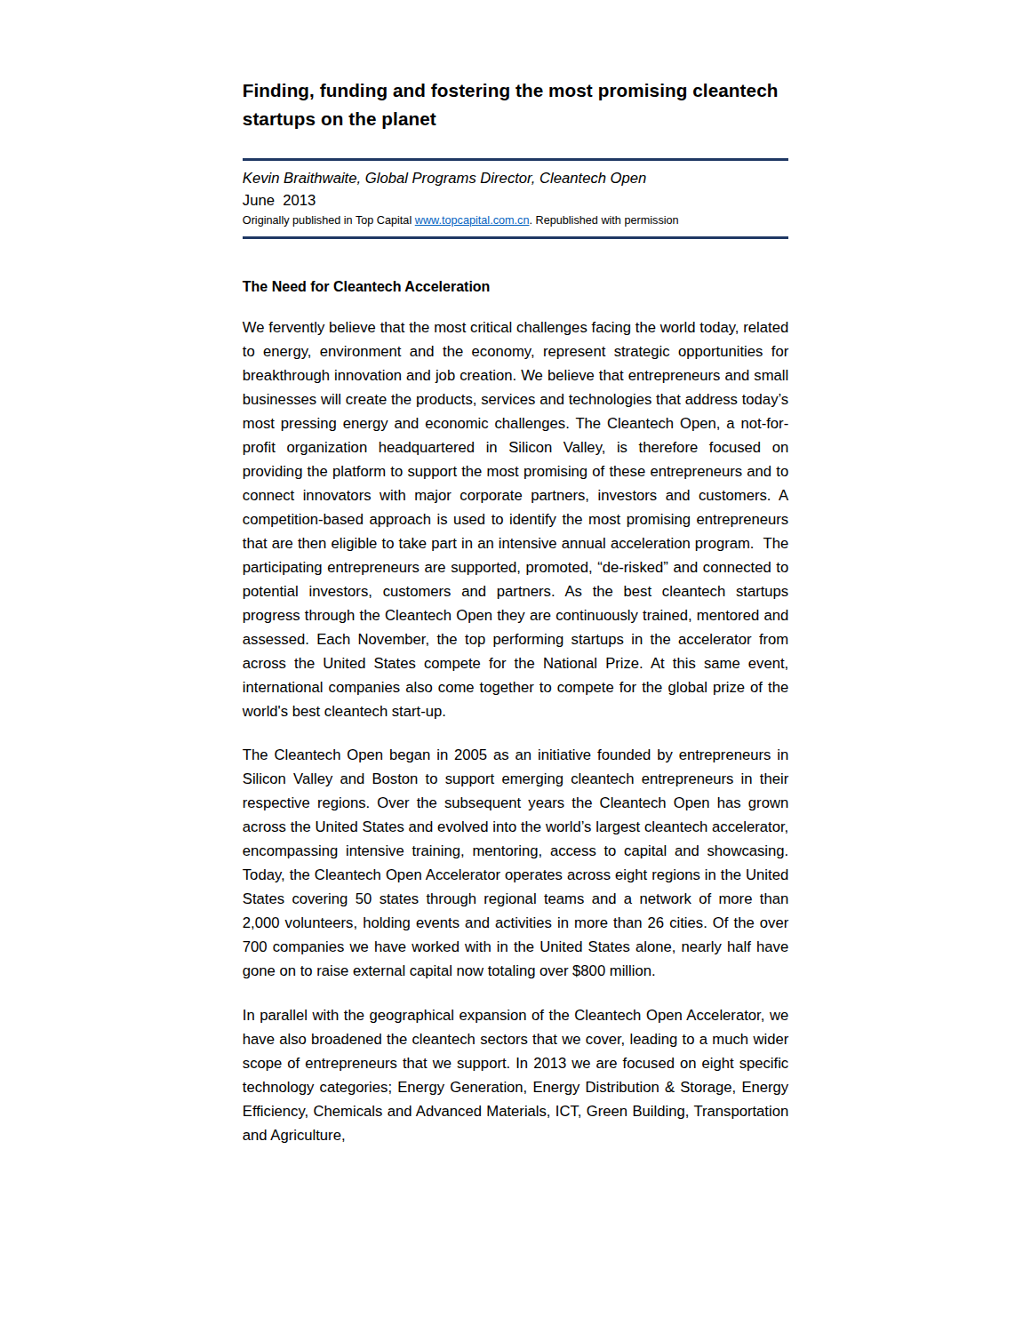Finding, funding and fostering the most promising cleantech startups on the planet
Kevin Braithwaite, Global Programs Director, Cleantech Open
June 2013
Originally published in Top Capital www.topcapital.com.cn. Republished with permission
The Need for Cleantech Acceleration
We fervently believe that the most critical challenges facing the world today, related to energy, environment and the economy, represent strategic opportunities for breakthrough innovation and job creation. We believe that entrepreneurs and small businesses will create the products, services and technologies that address today’s most pressing energy and economic challenges. The Cleantech Open, a not-for-profit organization headquartered in Silicon Valley, is therefore focused on providing the platform to support the most promising of these entrepreneurs and to connect innovators with major corporate partners, investors and customers. A competition-based approach is used to identify the most promising entrepreneurs that are then eligible to take part in an intensive annual acceleration program. The participating entrepreneurs are supported, promoted, “de-risked” and connected to potential investors, customers and partners. As the best cleantech startups progress through the Cleantech Open they are continuously trained, mentored and assessed. Each November, the top performing startups in the accelerator from across the United States compete for the National Prize. At this same event, international companies also come together to compete for the global prize of the world's best cleantech start-up.
The Cleantech Open began in 2005 as an initiative founded by entrepreneurs in Silicon Valley and Boston to support emerging cleantech entrepreneurs in their respective regions. Over the subsequent years the Cleantech Open has grown across the United States and evolved into the world’s largest cleantech accelerator, encompassing intensive training, mentoring, access to capital and showcasing. Today, the Cleantech Open Accelerator operates across eight regions in the United States covering 50 states through regional teams and a network of more than 2,000 volunteers, holding events and activities in more than 26 cities. Of the over 700 companies we have worked with in the United States alone, nearly half have gone on to raise external capital now totaling over $800 million.
In parallel with the geographical expansion of the Cleantech Open Accelerator, we have also broadened the cleantech sectors that we cover, leading to a much wider scope of entrepreneurs that we support. In 2013 we are focused on eight specific technology categories; Energy Generation, Energy Distribution & Storage, Energy Efficiency, Chemicals and Advanced Materials, ICT, Green Building, Transportation and Agriculture,